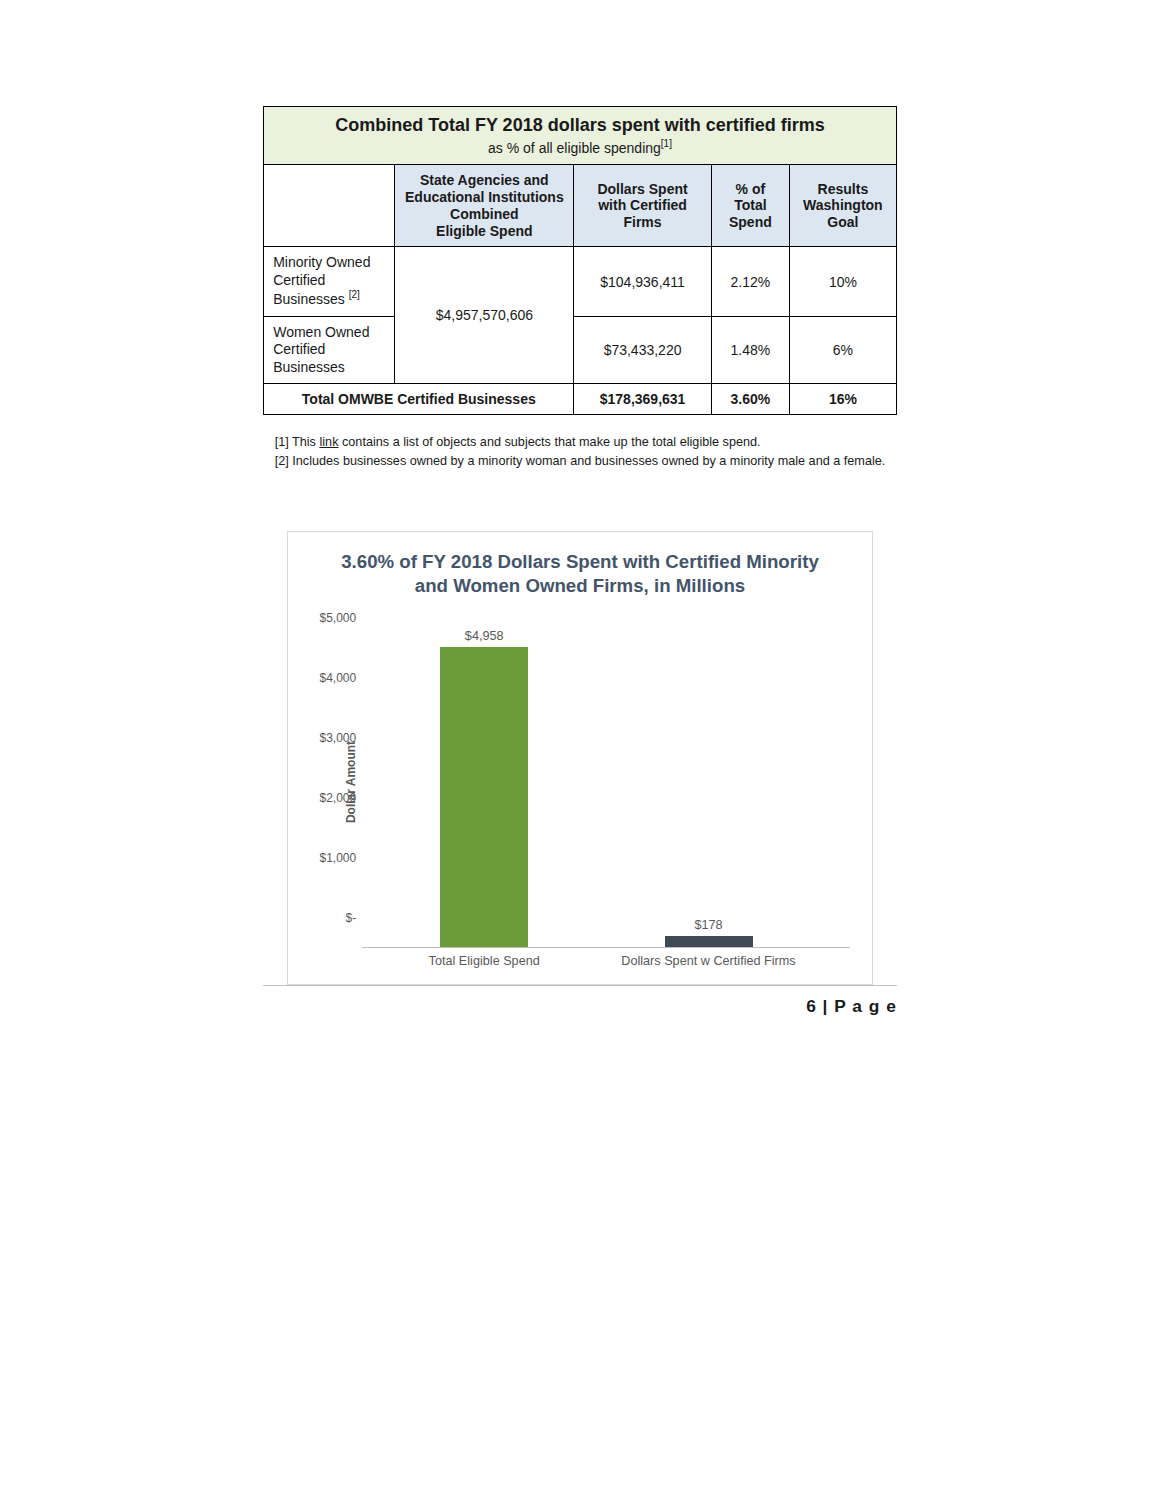| Combined Total FY 2018 dollars spent with certified firms as % of all eligible spending [1] |
| | State Agencies and Educational Institutions Combined Eligible Spend | Dollars Spent with Certified Firms | % of Total Spend | Results Washington Goal |
| Minority Owned Certified Businesses [2] | $4,957,570,606 | $104,936,411 | 2.12% | 10% |
| Women Owned Certified Businesses | $73,433,220 | 1.48% | 6% |
| Total OMWBE Certified Businesses | $178,369,631 | 3.60% | 16% |
[1] This link contains a list of objects and subjects that make up the total eligible spend.
[2] Includes businesses owned by a minority woman and businesses owned by a minority male and a female.
3.60% of FY 2018 Dollars Spent with Certified Minority
and Women Owned Firms, in Millions
Dollar Amount
$5,000
$4,000
$3,000
$2,000
$1,000
$-
$4,958
$178
Total Eligible Spend Dollars Spent w Certified Firms
6 | P a g e